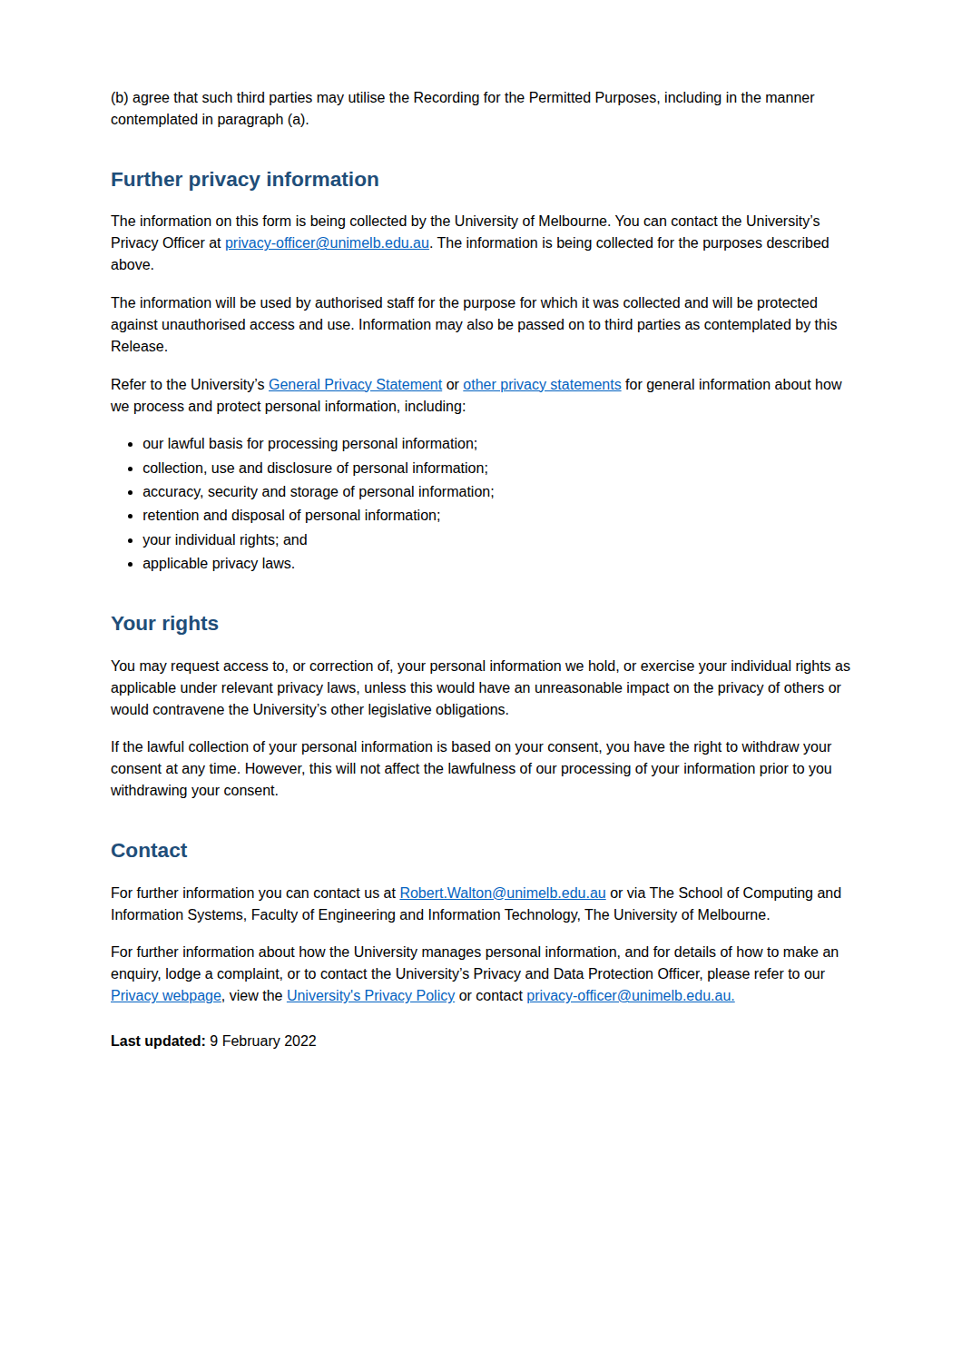(b) agree that such third parties may utilise the Recording for the Permitted Purposes, including in the manner contemplated in paragraph (a).
Further privacy information
The information on this form is being collected by the University of Melbourne. You can contact the University’s Privacy Officer at privacy-officer@unimelb.edu.au. The information is being collected for the purposes described above.
The information will be used by authorised staff for the purpose for which it was collected and will be protected against unauthorised access and use. Information may also be passed on to third parties as contemplated by this Release.
Refer to the University’s General Privacy Statement or other privacy statements for general information about how we process and protect personal information, including:
our lawful basis for processing personal information;
collection, use and disclosure of personal information;
accuracy, security and storage of personal information;
retention and disposal of personal information;
your individual rights; and
applicable privacy laws.
Your rights
You may request access to, or correction of, your personal information we hold, or exercise your individual rights as applicable under relevant privacy laws, unless this would have an unreasonable impact on the privacy of others or would contravene the University’s other legislative obligations.
If the lawful collection of your personal information is based on your consent, you have the right to withdraw your consent at any time. However, this will not affect the lawfulness of our processing of your information prior to you withdrawing your consent.
Contact
For further information you can contact us at Robert.Walton@unimelb.edu.au or via The School of Computing and Information Systems, Faculty of Engineering and Information Technology, The University of Melbourne.
For further information about how the University manages personal information, and for details of how to make an enquiry, lodge a complaint, or to contact the University’s Privacy and Data Protection Officer, please refer to our Privacy webpage, view the University's Privacy Policy or contact privacy-officer@unimelb.edu.au.
Last updated: 9 February 2022